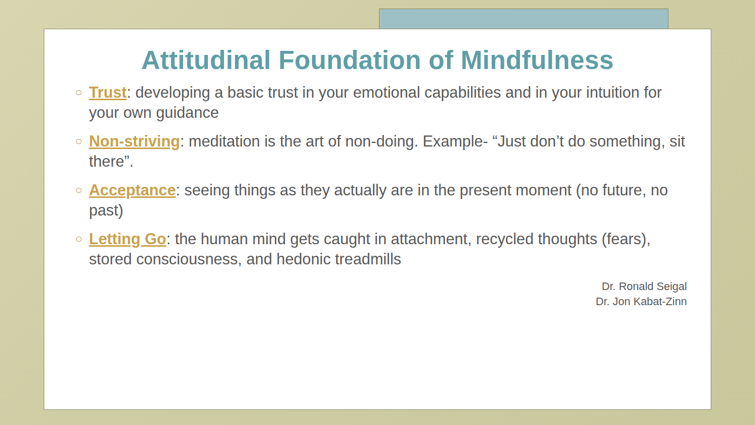Attitudinal Foundation of Mindfulness
Trust: developing a basic trust in your emotional capabilities and in your intuition for your own guidance
Non-striving: meditation is the art of non-doing. Example- “Just don’t do something, sit there”.
Acceptance: seeing things as they actually are in the present moment (no future, no past)
Letting Go: the human mind gets caught in attachment, recycled thoughts (fears), stored consciousness, and hedonic treadmills
Dr. Ronald Seigal
Dr. Jon Kabat-Zinn